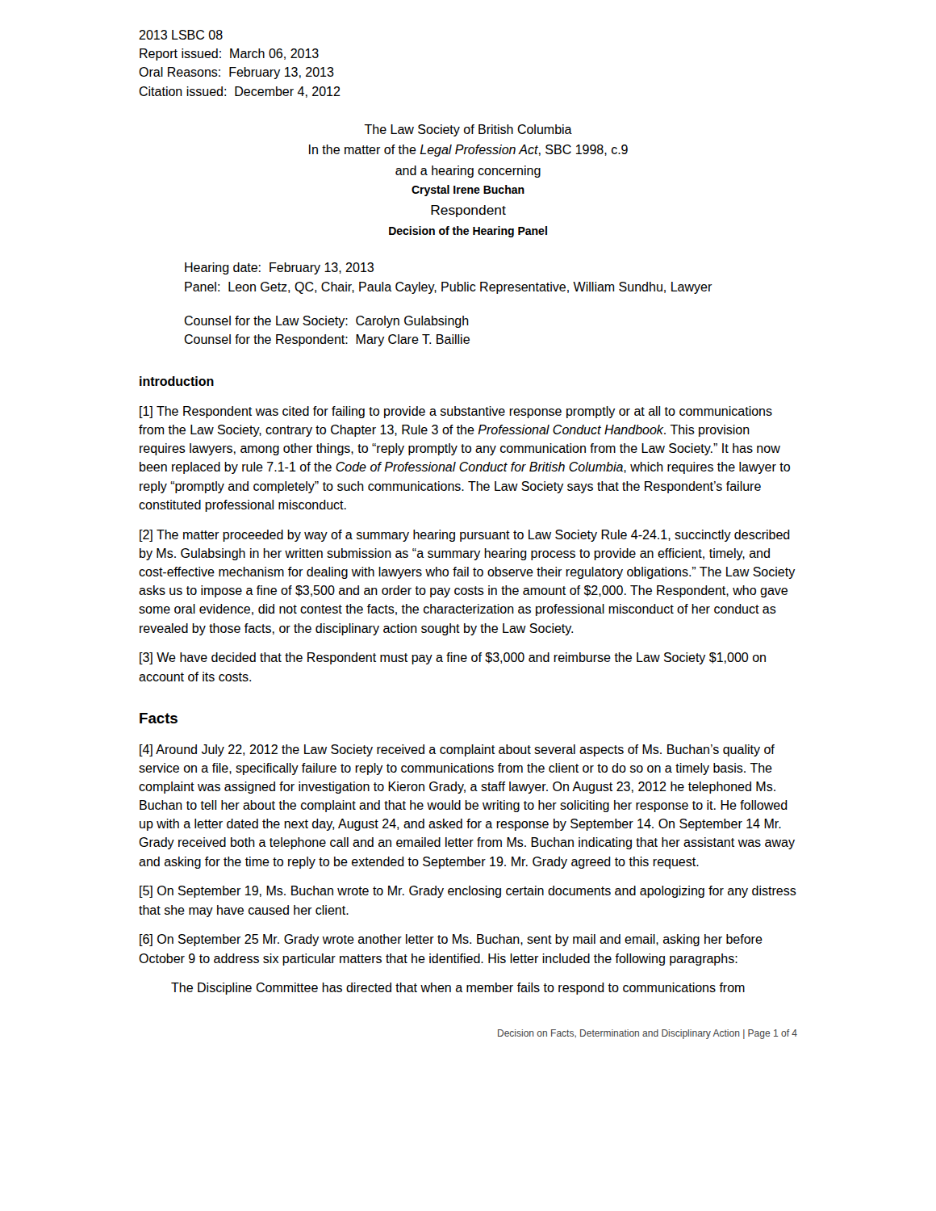2013 LSBC 08
Report issued: March 06, 2013
Oral Reasons: February 13, 2013
Citation issued: December 4, 2012
The Law Society of British Columbia
In the matter of the Legal Profession Act, SBC 1998, c.9
and a hearing concerning
Crystal Irene Buchan
Respondent
Decision of the Hearing Panel
Hearing date: February 13, 2013
Panel: Leon Getz, QC, Chair, Paula Cayley, Public Representative, William Sundhu, Lawyer
Counsel for the Law Society: Carolyn Gulabsingh
Counsel for the Respondent: Mary Clare T. Baillie
introduction
[1] The Respondent was cited for failing to provide a substantive response promptly or at all to communications from the Law Society, contrary to Chapter 13, Rule 3 of the Professional Conduct Handbook. This provision requires lawyers, among other things, to “reply promptly to any communication from the Law Society.” It has now been replaced by rule 7.1-1 of the Code of Professional Conduct for British Columbia, which requires the lawyer to reply “promptly and completely” to such communications. The Law Society says that the Respondent’s failure constituted professional misconduct.
[2] The matter proceeded by way of a summary hearing pursuant to Law Society Rule 4-24.1, succinctly described by Ms. Gulabsingh in her written submission as “a summary hearing process to provide an efficient, timely, and cost-effective mechanism for dealing with lawyers who fail to observe their regulatory obligations.” The Law Society asks us to impose a fine of $3,500 and an order to pay costs in the amount of $2,000. The Respondent, who gave some oral evidence, did not contest the facts, the characterization as professional misconduct of her conduct as revealed by those facts, or the disciplinary action sought by the Law Society.
[3] We have decided that the Respondent must pay a fine of $3,000 and reimburse the Law Society $1,000 on account of its costs.
Facts
[4] Around July 22, 2012 the Law Society received a complaint about several aspects of Ms. Buchan’s quality of service on a file, specifically failure to reply to communications from the client or to do so on a timely basis. The complaint was assigned for investigation to Kieron Grady, a staff lawyer. On August 23, 2012 he telephoned Ms. Buchan to tell her about the complaint and that he would be writing to her soliciting her response to it. He followed up with a letter dated the next day, August 24, and asked for a response by September 14. On September 14 Mr. Grady received both a telephone call and an emailed letter from Ms. Buchan indicating that her assistant was away and asking for the time to reply to be extended to September 19. Mr. Grady agreed to this request.
[5] On September 19, Ms. Buchan wrote to Mr. Grady enclosing certain documents and apologizing for any distress that she may have caused her client.
[6] On September 25 Mr. Grady wrote another letter to Ms. Buchan, sent by mail and email, asking her before October 9 to address six particular matters that he identified. His letter included the following paragraphs:
The Discipline Committee has directed that when a member fails to respond to communications from
Decision on Facts, Determination and Disciplinary Action | Page 1 of 4